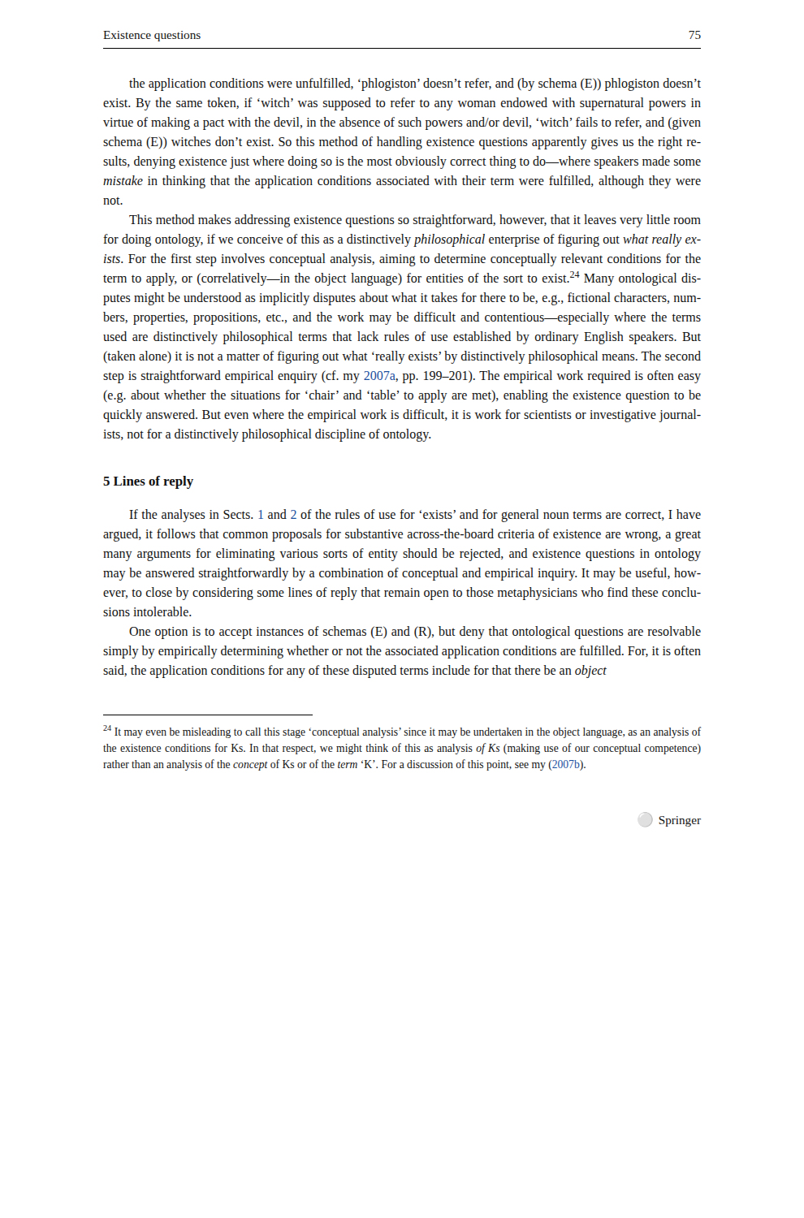Existence questions 75
the application conditions were unfulfilled, ‘phlogiston’ doesn’t refer, and (by schema (E)) phlogiston doesn’t exist. By the same token, if ‘witch’ was supposed to refer to any woman endowed with supernatural powers in virtue of making a pact with the devil, in the absence of such powers and/or devil, ‘witch’ fails to refer, and (given schema (E)) witches don’t exist. So this method of handling existence questions apparently gives us the right results, denying existence just where doing so is the most obviously correct thing to do—where speakers made some mistake in thinking that the application conditions associated with their term were fulfilled, although they were not.
This method makes addressing existence questions so straightforward, however, that it leaves very little room for doing ontology, if we conceive of this as a distinctively philosophical enterprise of figuring out what really exists. For the first step involves conceptual analysis, aiming to determine conceptually relevant conditions for the term to apply, or (correlatively—in the object language) for entities of the sort to exist.24 Many ontological disputes might be understood as implicitly disputes about what it takes for there to be, e.g., fictional characters, numbers, properties, propositions, etc., and the work may be difficult and contentious—especially where the terms used are distinctively philosophical terms that lack rules of use established by ordinary English speakers. But (taken alone) it is not a matter of figuring out what ‘really exists’ by distinctively philosophical means. The second step is straightforward empirical enquiry (cf. my 2007a, pp. 199–201). The empirical work required is often easy (e.g. about whether the situations for ‘chair’ and ‘table’ to apply are met), enabling the existence question to be quickly answered. But even where the empirical work is difficult, it is work for scientists or investigative journalists, not for a distinctively philosophical discipline of ontology.
5 Lines of reply
If the analyses in Sects. 1 and 2 of the rules of use for ‘exists’ and for general noun terms are correct, I have argued, it follows that common proposals for substantive across-the-board criteria of existence are wrong, a great many arguments for eliminating various sorts of entity should be rejected, and existence questions in ontology may be answered straightforwardly by a combination of conceptual and empirical inquiry. It may be useful, however, to close by considering some lines of reply that remain open to those metaphysicians who find these conclusions intolerable.
One option is to accept instances of schemas (E) and (R), but deny that ontological questions are resolvable simply by empirically determining whether or not the associated application conditions are fulfilled. For, it is often said, the application conditions for any of these disputed terms include for that there be an object
24 It may even be misleading to call this stage ‘conceptual analysis’ since it may be undertaken in the object language, as an analysis of the existence conditions for Ks. In that respect, we might think of this as analysis of Ks (making use of our conceptual competence) rather than an analysis of the concept of Ks or of the term ‘K’. For a discussion of this point, see my (2007b).
⚪Springer